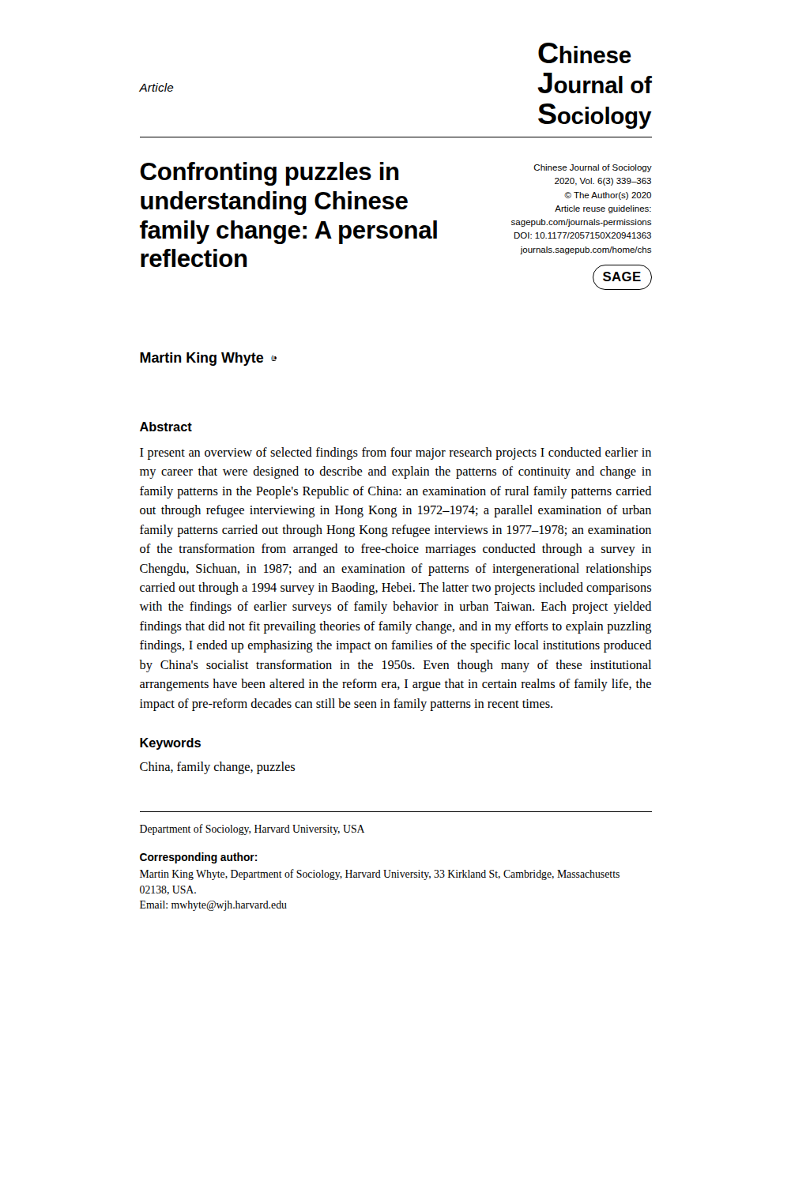Article
Chinese
Journal of
Sociology
Confronting puzzles in understanding Chinese family change: A personal reflection
Chinese Journal of Sociology
2020, Vol. 6(3) 339–363
© The Author(s) 2020
Article reuse guidelines:
sagepub.com/journals-permissions
DOI: 10.1177/2057150X20941363
journals.sagepub.com/home/chs
SAGE
Martin King Whyte iD
Abstract
I present an overview of selected findings from four major research projects I conducted earlier in my career that were designed to describe and explain the patterns of continuity and change in family patterns in the People's Republic of China: an examination of rural family patterns carried out through refugee interviewing in Hong Kong in 1972–1974; a parallel examination of urban family patterns carried out through Hong Kong refugee interviews in 1977–1978; an examination of the transformation from arranged to free-choice marriages conducted through a survey in Chengdu, Sichuan, in 1987; and an examination of patterns of intergenerational relationships carried out through a 1994 survey in Baoding, Hebei. The latter two projects included comparisons with the findings of earlier surveys of family behavior in urban Taiwan. Each project yielded findings that did not fit prevailing theories of family change, and in my efforts to explain puzzling findings, I ended up emphasizing the impact on families of the specific local institutions produced by China's socialist transformation in the 1950s. Even though many of these institutional arrangements have been altered in the reform era, I argue that in certain realms of family life, the impact of pre-reform decades can still be seen in family patterns in recent times.
Keywords
China, family change, puzzles
Department of Sociology, Harvard University, USA
Corresponding author:
Martin King Whyte, Department of Sociology, Harvard University, 33 Kirkland St, Cambridge, Massachusetts 02138, USA.
Email: mwhyte@wjh.harvard.edu